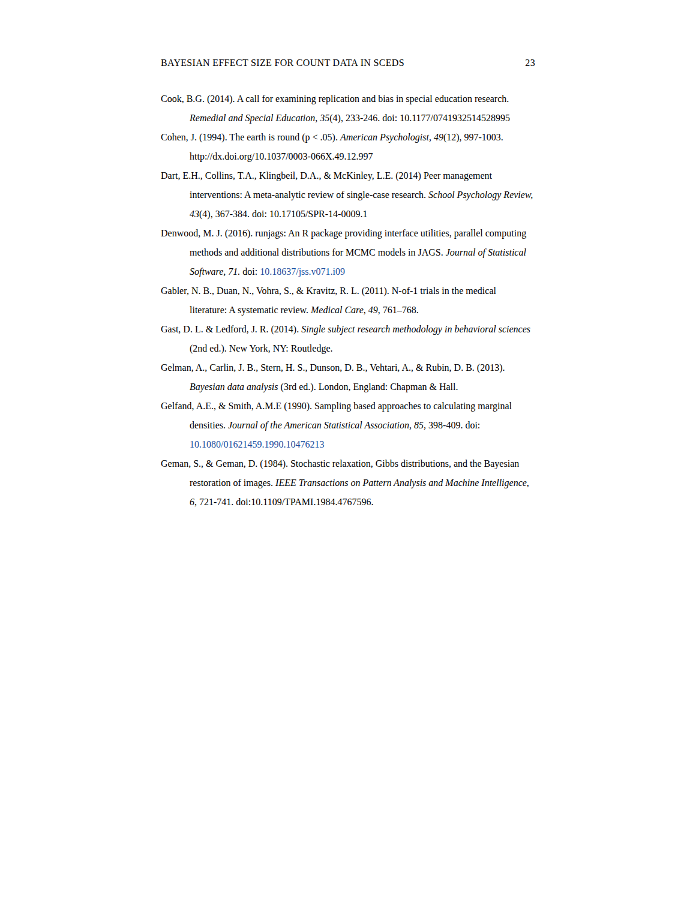Bayesian Effect Size for Count Data in SCEDs 23
Cook, B.G. (2014). A call for examining replication and bias in special education research. Remedial and Special Education, 35(4), 233-246. doi: 10.1177/0741932514528995
Cohen, J. (1994). The earth is round (p < .05). American Psychologist, 49(12), 997-1003. http://dx.doi.org/10.1037/0003-066X.49.12.997
Dart, E.H., Collins, T.A., Klingbeil, D.A., & McKinley, L.E. (2014) Peer management interventions: A meta-analytic review of single-case research. School Psychology Review, 43(4), 367-384. doi: 10.17105/SPR-14-0009.1
Denwood, M. J. (2016). runjags: An R package providing interface utilities, parallel computing methods and additional distributions for MCMC models in JAGS. Journal of Statistical Software, 71. doi: 10.18637/jss.v071.i09
Gabler, N. B., Duan, N., Vohra, S., & Kravitz, R. L. (2011). N-of-1 trials in the medical literature: A systematic review. Medical Care, 49, 761–768.
Gast, D. L. & Ledford, J. R. (2014). Single subject research methodology in behavioral sciences (2nd ed.). New York, NY: Routledge.
Gelman, A., Carlin, J. B., Stern, H. S., Dunson, D. B., Vehtari, A., & Rubin, D. B. (2013). Bayesian data analysis (3rd ed.). London, England: Chapman & Hall.
Gelfand, A.E., & Smith, A.M.E (1990). Sampling based approaches to calculating marginal densities. Journal of the American Statistical Association, 85, 398-409. doi: 10.1080/01621459.1990.10476213
Geman, S., & Geman, D. (1984). Stochastic relaxation, Gibbs distributions, and the Bayesian restoration of images. IEEE Transactions on Pattern Analysis and Machine Intelligence, 6, 721-741. doi:10.1109/TPAMI.1984.4767596.